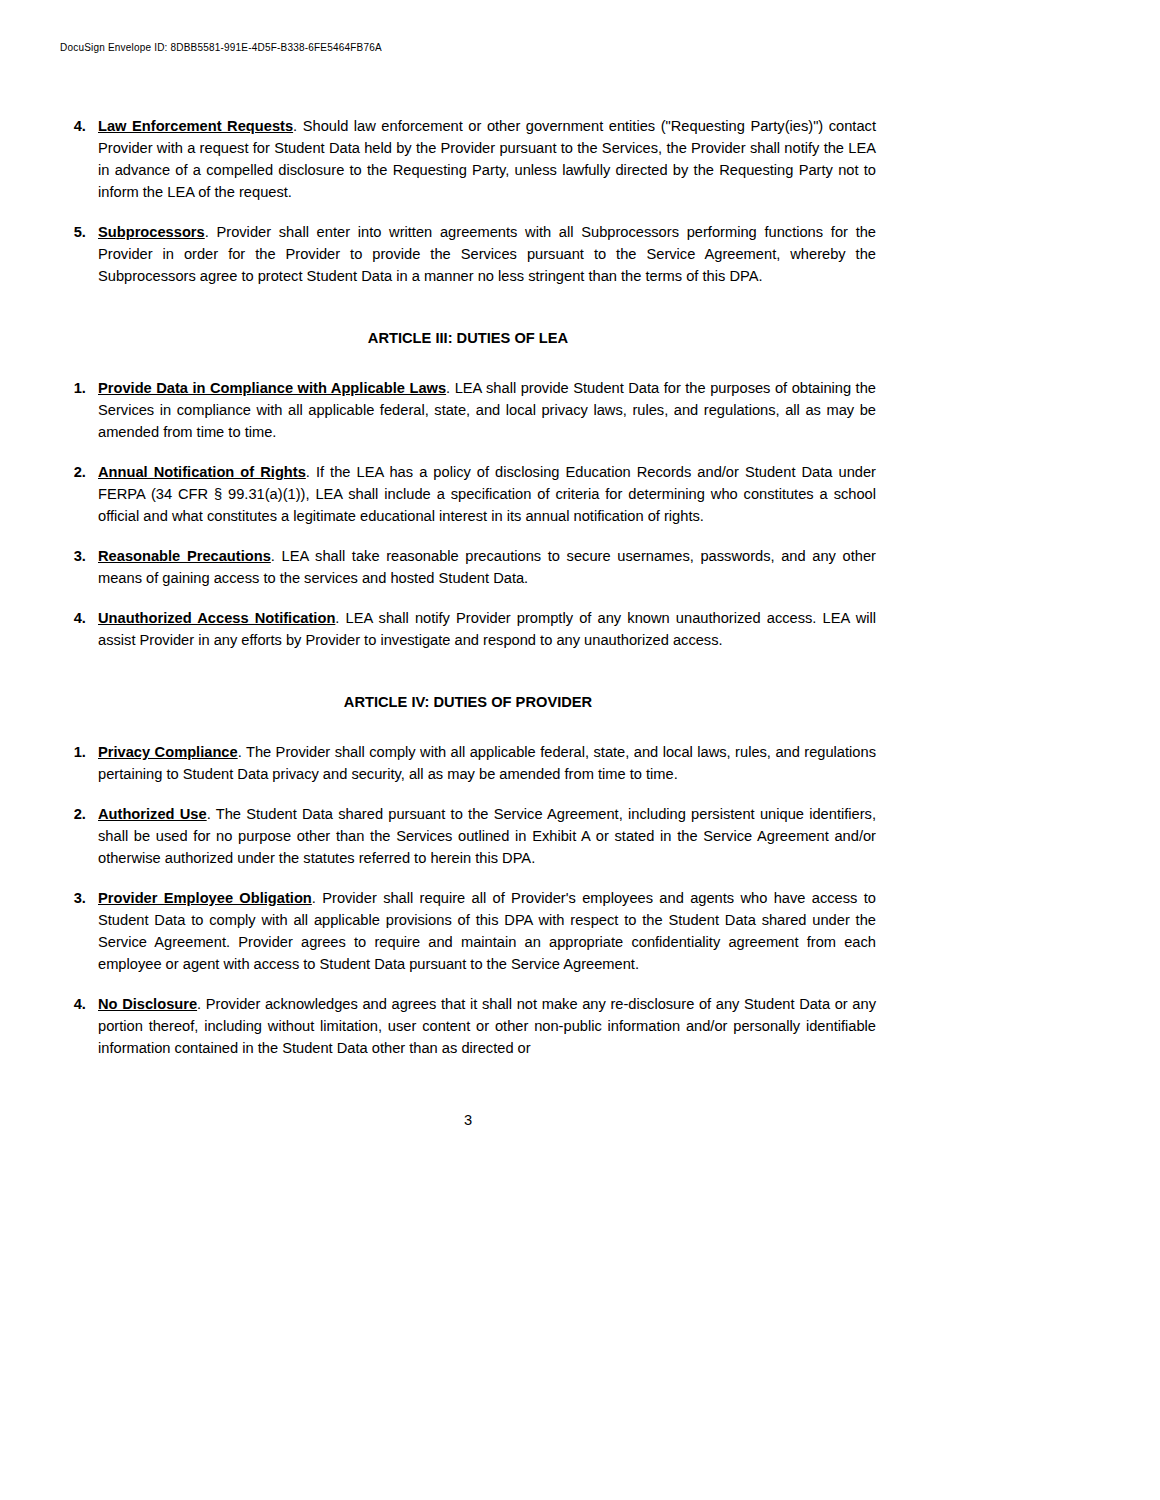DocuSign Envelope ID: 8DBB5581-991E-4D5F-B338-6FE5464FB76A
Law Enforcement Requests. Should law enforcement or other government entities ("Requesting Party(ies)") contact Provider with a request for Student Data held by the Provider pursuant to the Services, the Provider shall notify the LEA in advance of a compelled disclosure to the Requesting Party, unless lawfully directed by the Requesting Party not to inform the LEA of the request.
Subprocessors. Provider shall enter into written agreements with all Subprocessors performing functions for the Provider in order for the Provider to provide the Services pursuant to the Service Agreement, whereby the Subprocessors agree to protect Student Data in a manner no less stringent than the terms of this DPA.
ARTICLE III: DUTIES OF LEA
Provide Data in Compliance with Applicable Laws. LEA shall provide Student Data for the purposes of obtaining the Services in compliance with all applicable federal, state, and local privacy laws, rules, and regulations, all as may be amended from time to time.
Annual Notification of Rights. If the LEA has a policy of disclosing Education Records and/or Student Data under FERPA (34 CFR § 99.31(a)(1)), LEA shall include a specification of criteria for determining who constitutes a school official and what constitutes a legitimate educational interest in its annual notification of rights.
Reasonable Precautions. LEA shall take reasonable precautions to secure usernames, passwords, and any other means of gaining access to the services and hosted Student Data.
Unauthorized Access Notification. LEA shall notify Provider promptly of any known unauthorized access. LEA will assist Provider in any efforts by Provider to investigate and respond to any unauthorized access.
ARTICLE IV: DUTIES OF PROVIDER
Privacy Compliance. The Provider shall comply with all applicable federal, state, and local laws, rules, and regulations pertaining to Student Data privacy and security, all as may be amended from time to time.
Authorized Use. The Student Data shared pursuant to the Service Agreement, including persistent unique identifiers, shall be used for no purpose other than the Services outlined in Exhibit A or stated in the Service Agreement and/or otherwise authorized under the statutes referred to herein this DPA.
Provider Employee Obligation. Provider shall require all of Provider's employees and agents who have access to Student Data to comply with all applicable provisions of this DPA with respect to the Student Data shared under the Service Agreement. Provider agrees to require and maintain an appropriate confidentiality agreement from each employee or agent with access to Student Data pursuant to the Service Agreement.
No Disclosure. Provider acknowledges and agrees that it shall not make any re-disclosure of any Student Data or any portion thereof, including without limitation, user content or other non-public information and/or personally identifiable information contained in the Student Data other than as directed or
3